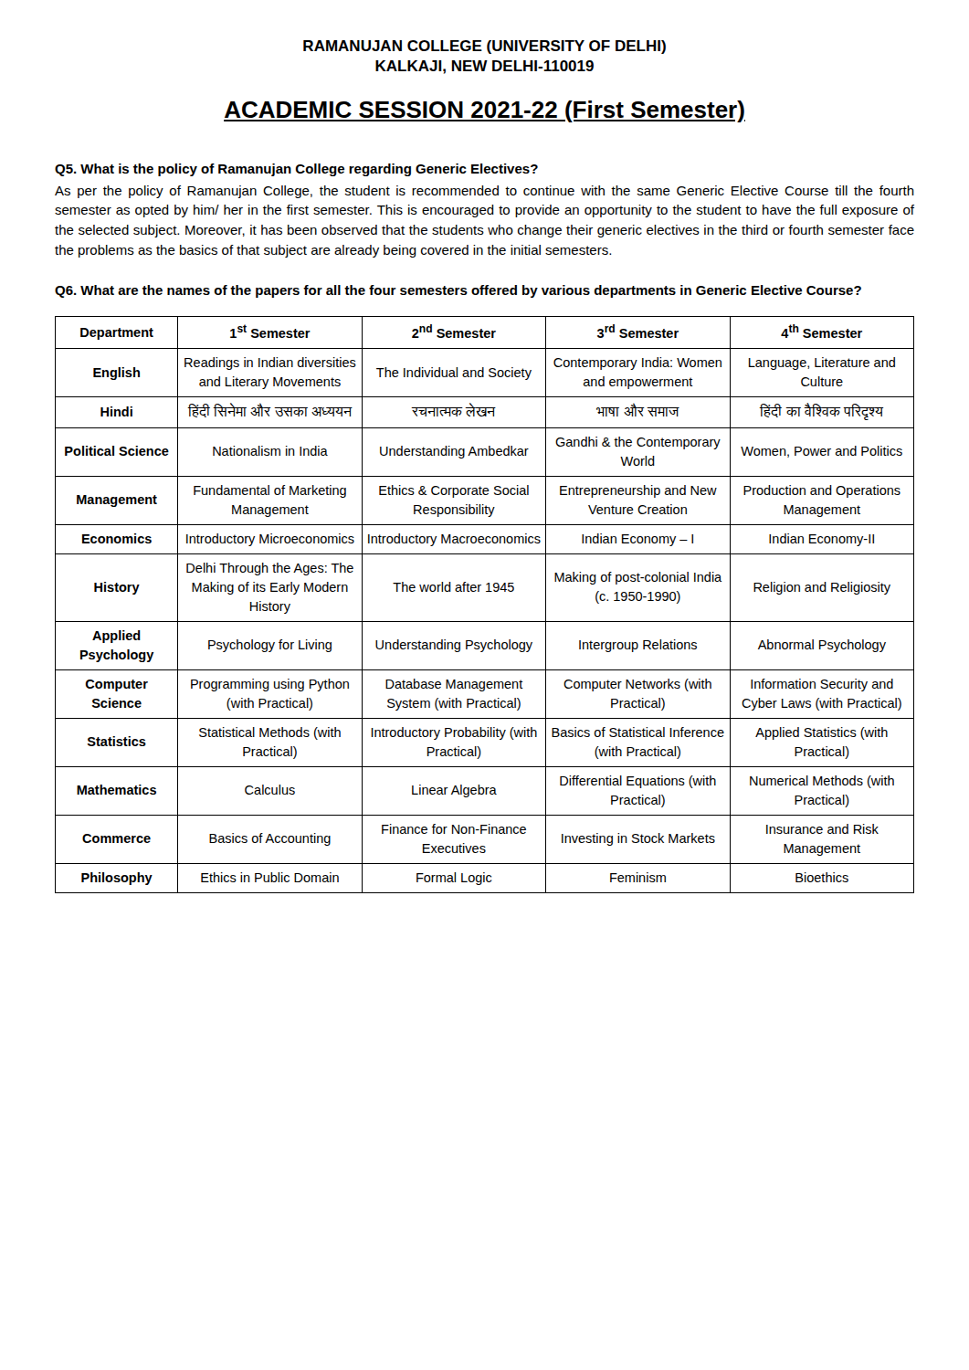RAMANUJAN COLLEGE (UNIVERSITY OF DELHI)
KALKAJI, NEW DELHI-110019
ACADEMIC SESSION 2021-22 (First Semester)
Q5. What is the policy of Ramanujan College regarding Generic Electives?
As per the policy of Ramanujan College, the student is recommended to continue with the same Generic Elective Course till the fourth semester as opted by him/ her in the first semester. This is encouraged to provide an opportunity to the student to have the full exposure of the selected subject. Moreover, it has been observed that the students who change their generic electives in the third or fourth semester face the problems as the basics of that subject are already being covered in the initial semesters.
Q6. What are the names of the papers for all the four semesters offered by various departments in Generic Elective Course?
| Department | 1 st Semester | 2 nd Semester | 3 rd Semester | 4 th Semester |
| --- | --- | --- | --- | --- |
| English | Readings in Indian diversities and Literary Movements | The Individual and Society | Contemporary India: Women and empowerment | Language, Literature and Culture |
| Hindi | हिंदी सिनेमा और उसका अध्ययन | रचनात्मक लेखन | भाषा और समाज | हिंदी का वैश्विक परिदृश्य |
| Political Science | Nationalism in India | Understanding Ambedkar | Gandhi & the Contemporary World | Women, Power and Politics |
| Management | Fundamental of Marketing Management | Ethics & Corporate Social Responsibility | Entrepreneurship and New Venture Creation | Production and Operations Management |
| Economics | Introductory Microeconomics | Introductory Macroeconomics | Indian Economy – I | Indian Economy-II |
| History | Delhi Through the Ages: The Making of its Early Modern History | The world after 1945 | Making of post-colonial India (c. 1950-1990) | Religion and Religiosity |
| Applied Psychology | Psychology for Living | Understanding Psychology | Intergroup Relations | Abnormal Psychology |
| Computer Science | Programming using Python (with Practical) | Database Management System (with Practical) | Computer Networks (with Practical) | Information Security and Cyber Laws (with Practical) |
| Statistics | Statistical Methods (with Practical) | Introductory Probability (with Practical) | Basics of Statistical Inference (with Practical) | Applied Statistics (with Practical) |
| Mathematics | Calculus | Linear Algebra | Differential Equations (with Practical) | Numerical Methods (with Practical) |
| Commerce | Basics of Accounting | Finance for Non-Finance Executives | Investing in Stock Markets | Insurance and Risk Management |
| Philosophy | Ethics in Public Domain | Formal Logic | Feminism | Bioethics |